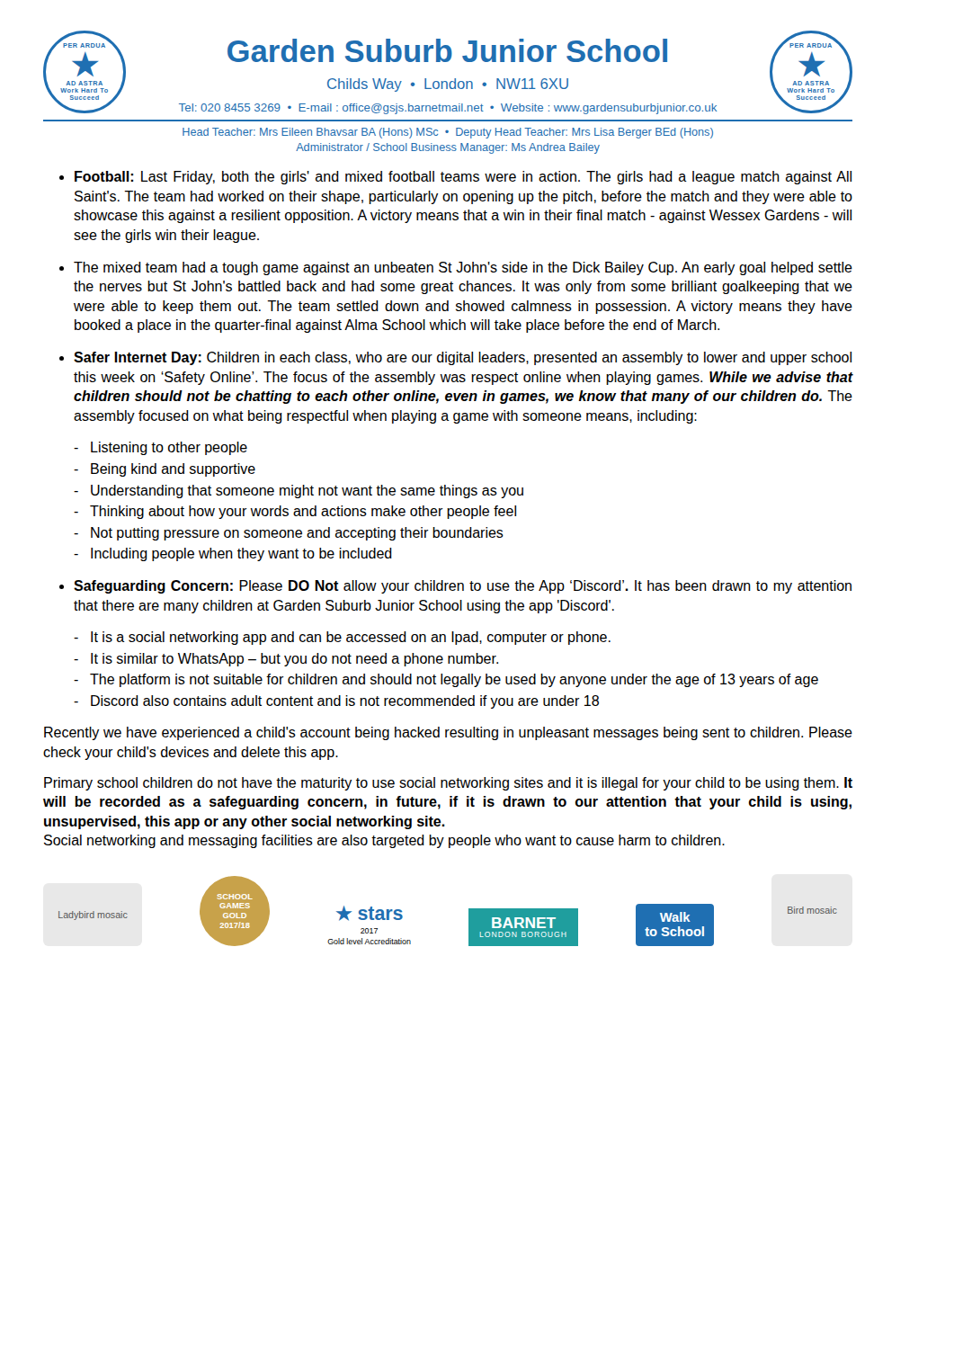PER ARDUA ★ AD ASTRA Work Hard To Succeed
PER ARDUA ★ AD ASTRA Work Hard To Succeed
Garden Suburb Junior School
Childs Way • London • NW11 6XU
Tel: 020 8455 3269 • E-mail : office@gsjs.barnetmail.net • Website : www.gardensuburbjunior.co.uk
Head Teacher: Mrs Eileen Bhavsar BA (Hons) MSc • Deputy Head Teacher: Mrs Lisa Berger BEd (Hons)
Administrator / School Business Manager: Ms Andrea Bailey
Football: Last Friday, both the girls' and mixed football teams were in action. The girls had a league match against All Saint's. The team had worked on their shape, particularly on opening up the pitch, before the match and they were able to showcase this against a resilient opposition. A victory means that a win in their final match - against Wessex Gardens - will see the girls win their league.
The mixed team had a tough game against an unbeaten St John's side in the Dick Bailey Cup. An early goal helped settle the nerves but St John's battled back and had some great chances. It was only from some brilliant goalkeeping that we were able to keep them out. The team settled down and showed calmness in possession. A victory means they have booked a place in the quarter-final against Alma School which will take place before the end of March.
Safer Internet Day: Children in each class, who are our digital leaders, presented an assembly to lower and upper school this week on ‘Safety Online’. The focus of the assembly was respect online when playing games. While we advise that children should not be chatting to each other online, even in games, we know that many of our children do. The assembly focused on what being respectful when playing a game with someone means, including:
Listening to other people
Being kind and supportive
Understanding that someone might not want the same things as you
Thinking about how your words and actions make other people feel
Not putting pressure on someone and accepting their boundaries
Including people when they want to be included
Safeguarding Concern: Please DO Not allow your children to use the App ‘Discord’. It has been drawn to my attention that there are many children at Garden Suburb Junior School using the app 'Discord'.
It is a social networking app and can be accessed on an Ipad, computer or phone.
It is similar to WhatsApp – but you do not need a phone number.
The platform is not suitable for children and should not legally be used by anyone under the age of 13 years of age
Discord also contains adult content and is not recommended if you are under 18
Recently we have experienced a child's account being hacked resulting in unpleasant messages being sent to children. Please check your child's devices and delete this app.
Primary school children do not have the maturity to use social networking sites and it is illegal for your child to be using them. It will be recorded as a safeguarding concern, in future, if it is drawn to our attention that your child is using, unsupervised, this app or any other social networking site.
Social networking and messaging facilities are also targeted by people who want to cause harm to children.
Ladybird mosaic
SCHOOL
GAMES GOLD 2017/18
★ stars
2017
Gold level Accreditation
BARNET LONDON BOROUGH
Walk
to School
Bird mosaic